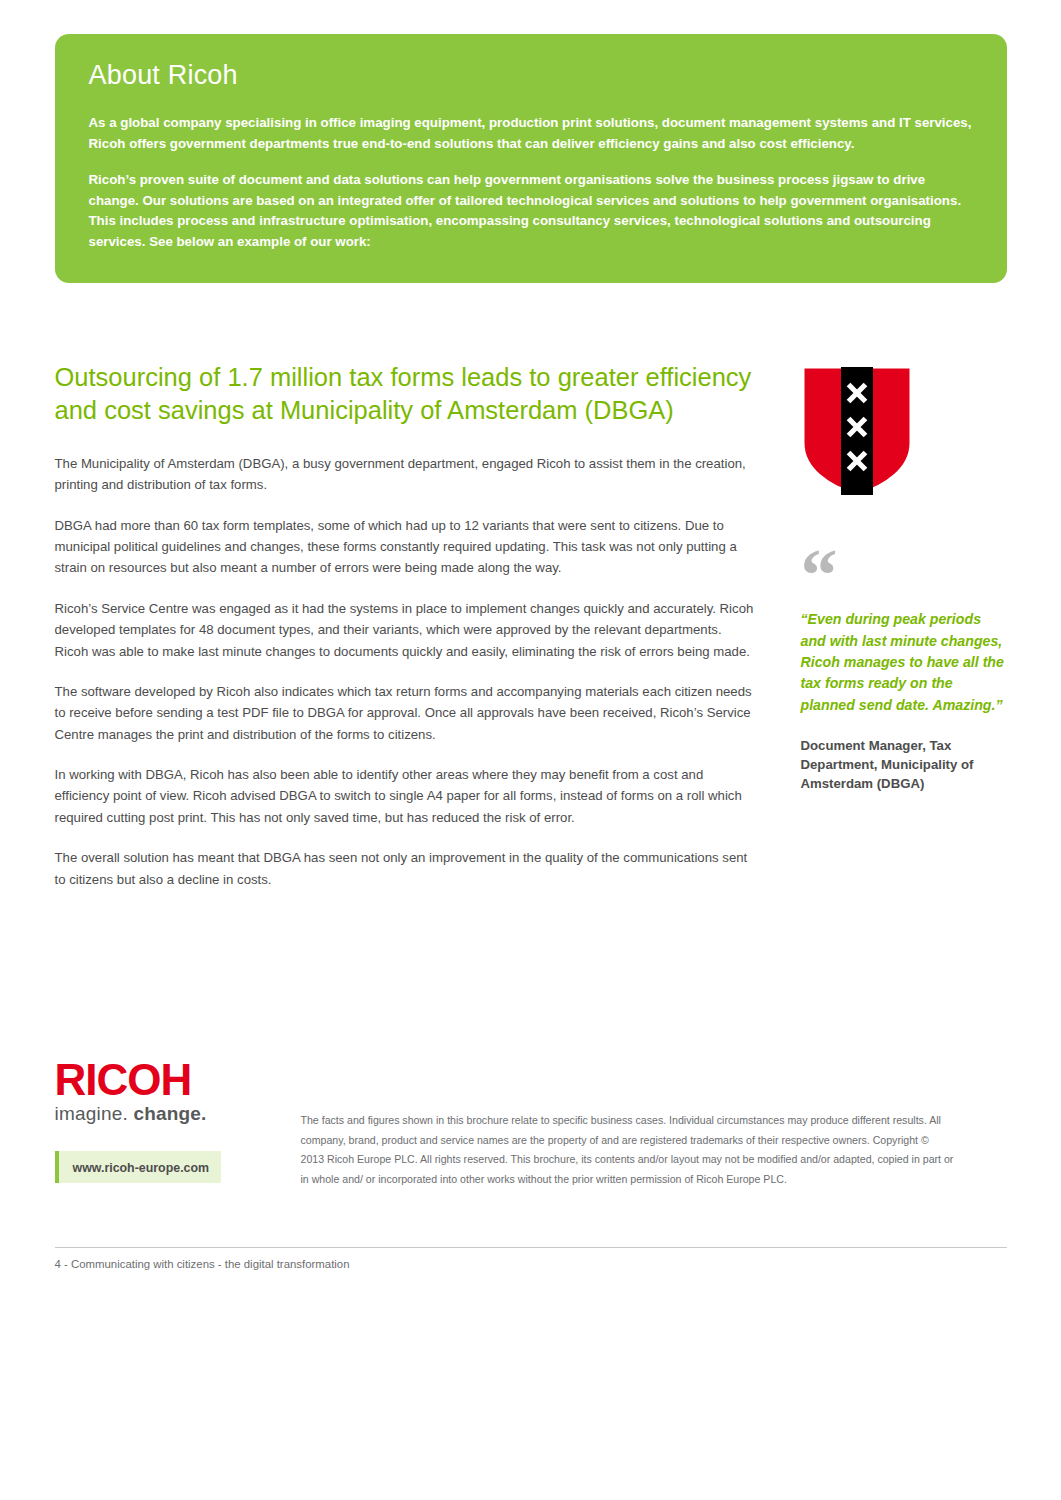About Ricoh
As a global company specialising in office imaging equipment, production print solutions, document management systems and IT services, Ricoh offers government departments true end-to-end solutions that can deliver efficiency gains and also cost efficiency.
Ricoh’s proven suite of document and data solutions can help government organisations solve the business process jigsaw to drive change. Our solutions are based on an integrated offer of tailored technological services and solutions to help government organisations. This includes process and infrastructure optimisation, encompassing consultancy services, technological solutions and outsourcing services. See below an example of our work:
Outsourcing of 1.7 million tax forms leads to greater efficiency and cost savings at Municipality of Amsterdam (DBGA)
The Municipality of Amsterdam (DBGA), a busy government department, engaged Ricoh to assist them in the creation, printing and distribution of tax forms.
DBGA had more than 60 tax form templates, some of which had up to 12 variants that were sent to citizens. Due to municipal political guidelines and changes, these forms constantly required updating. This task was not only putting a strain on resources but also meant a number of errors were being made along the way.
Ricoh’s Service Centre was engaged as it had the systems in place to implement changes quickly and accurately. Ricoh developed templates for 48 document types, and their variants, which were approved by the relevant departments. Ricoh was able to make last minute changes to documents quickly and easily, eliminating the risk of errors being made.
The software developed by Ricoh also indicates which tax return forms and accompanying materials each citizen needs to receive before sending a test PDF file to DBGA for approval. Once all approvals have been received, Ricoh’s Service Centre manages the print and distribution of the forms to citizens.
In working with DBGA, Ricoh has also been able to identify other areas where they may benefit from a cost and efficiency point of view. Ricoh advised DBGA to switch to single A4 paper for all forms, instead of forms on a roll which required cutting post print. This has not only saved time, but has reduced the risk of error.
The overall solution has meant that DBGA has seen not only an improvement in the quality of the communications sent to citizens but also a decline in costs.
“
“Even during peak periods and with last minute changes, Ricoh manages to have all the tax forms ready on the planned send date. Amazing.”
Document Manager, Tax Department, Municipality of Amsterdam (DBGA)
RICOH
imagine. change.
www.ricoh-europe.com
The facts and figures shown in this brochure relate to specific business cases. Individual circumstances may produce different results. All company, brand, product and service names are the property of and are registered trademarks of their respective owners. Copyright © 2013 Ricoh Europe PLC. All rights reserved. This brochure, its contents and/or layout may not be modified and/or adapted, copied in part or in whole and/ or incorporated into other works without the prior written permission of Ricoh Europe PLC.
4 - Communicating with citizens - the digital transformation